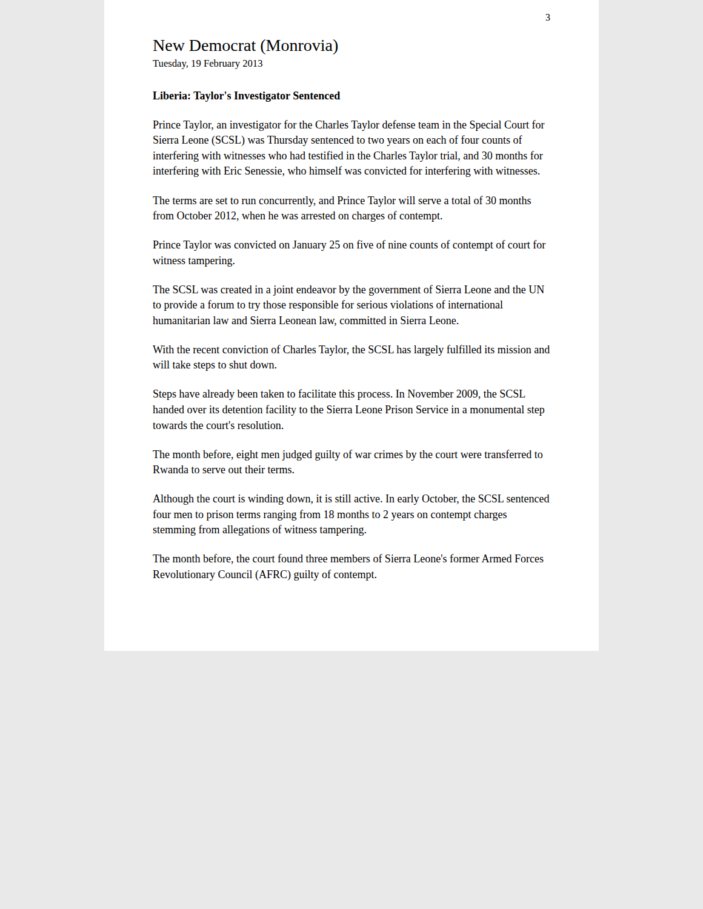3
New Democrat (Monrovia)
Tuesday, 19 February 2013
Liberia: Taylor's Investigator Sentenced
Prince Taylor, an investigator for the Charles Taylor defense team in the Special Court for Sierra Leone (SCSL) was Thursday sentenced to two years on each of four counts of interfering with witnesses who had testified in the Charles Taylor trial, and 30 months for interfering with Eric Senessie, who himself was convicted for interfering with witnesses.
The terms are set to run concurrently, and Prince Taylor will serve a total of 30 months from October 2012, when he was arrested on charges of contempt.
Prince Taylor was convicted on January 25 on five of nine counts of contempt of court for witness tampering.
The SCSL was created in a joint endeavor by the government of Sierra Leone and the UN to provide a forum to try those responsible for serious violations of international humanitarian law and Sierra Leonean law, committed in Sierra Leone.
With the recent conviction of Charles Taylor, the SCSL has largely fulfilled its mission and will take steps to shut down.
Steps have already been taken to facilitate this process. In November 2009, the SCSL handed over its detention facility to the Sierra Leone Prison Service in a monumental step towards the court's resolution.
The month before, eight men judged guilty of war crimes by the court were transferred to Rwanda to serve out their terms.
Although the court is winding down, it is still active. In early October, the SCSL sentenced four men to prison terms ranging from 18 months to 2 years on contempt charges stemming from allegations of witness tampering.
The month before, the court found three members of Sierra Leone's former Armed Forces Revolutionary Council (AFRC) guilty of contempt.